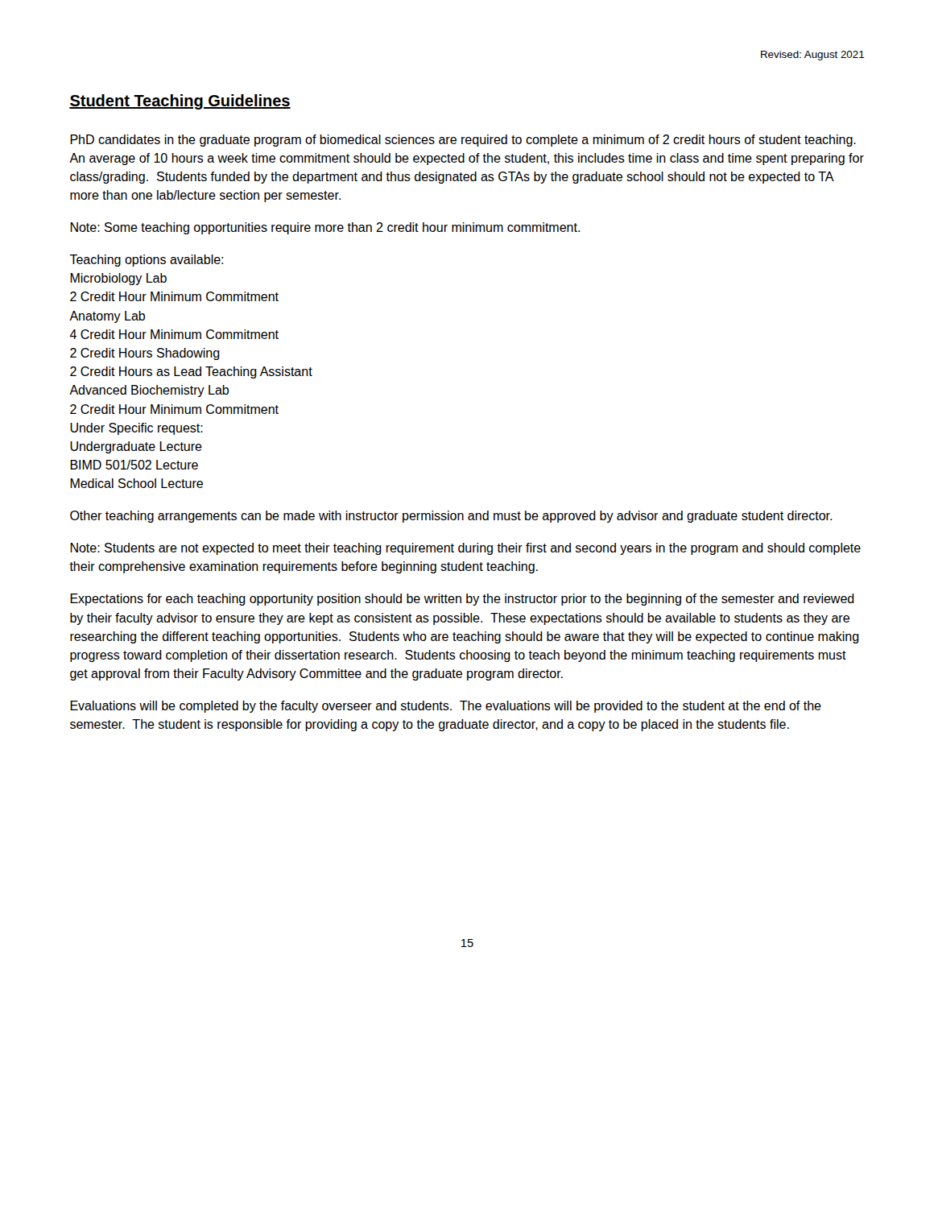Revised: August 2021
Student Teaching Guidelines
PhD candidates in the graduate program of biomedical sciences are required to complete a minimum of 2 credit hours of student teaching. An average of 10 hours a week time commitment should be expected of the student, this includes time in class and time spent preparing for class/grading. Students funded by the department and thus designated as GTAs by the graduate school should not be expected to TA more than one lab/lecture section per semester.
Note: Some teaching opportunities require more than 2 credit hour minimum commitment.
Teaching options available:
Microbiology Lab
2 Credit Hour Minimum Commitment
Anatomy Lab
4 Credit Hour Minimum Commitment
2 Credit Hours Shadowing
2 Credit Hours as Lead Teaching Assistant
Advanced Biochemistry Lab
2 Credit Hour Minimum Commitment
Under Specific request:
Undergraduate Lecture
BIMD 501/502 Lecture
Medical School Lecture
Other teaching arrangements can be made with instructor permission and must be approved by advisor and graduate student director.
Note: Students are not expected to meet their teaching requirement during their first and second years in the program and should complete their comprehensive examination requirements before beginning student teaching.
Expectations for each teaching opportunity position should be written by the instructor prior to the beginning of the semester and reviewed by their faculty advisor to ensure they are kept as consistent as possible. These expectations should be available to students as they are researching the different teaching opportunities. Students who are teaching should be aware that they will be expected to continue making progress toward completion of their dissertation research. Students choosing to teach beyond the minimum teaching requirements must get approval from their Faculty Advisory Committee and the graduate program director.
Evaluations will be completed by the faculty overseer and students. The evaluations will be provided to the student at the end of the semester. The student is responsible for providing a copy to the graduate director, and a copy to be placed in the students file.
15